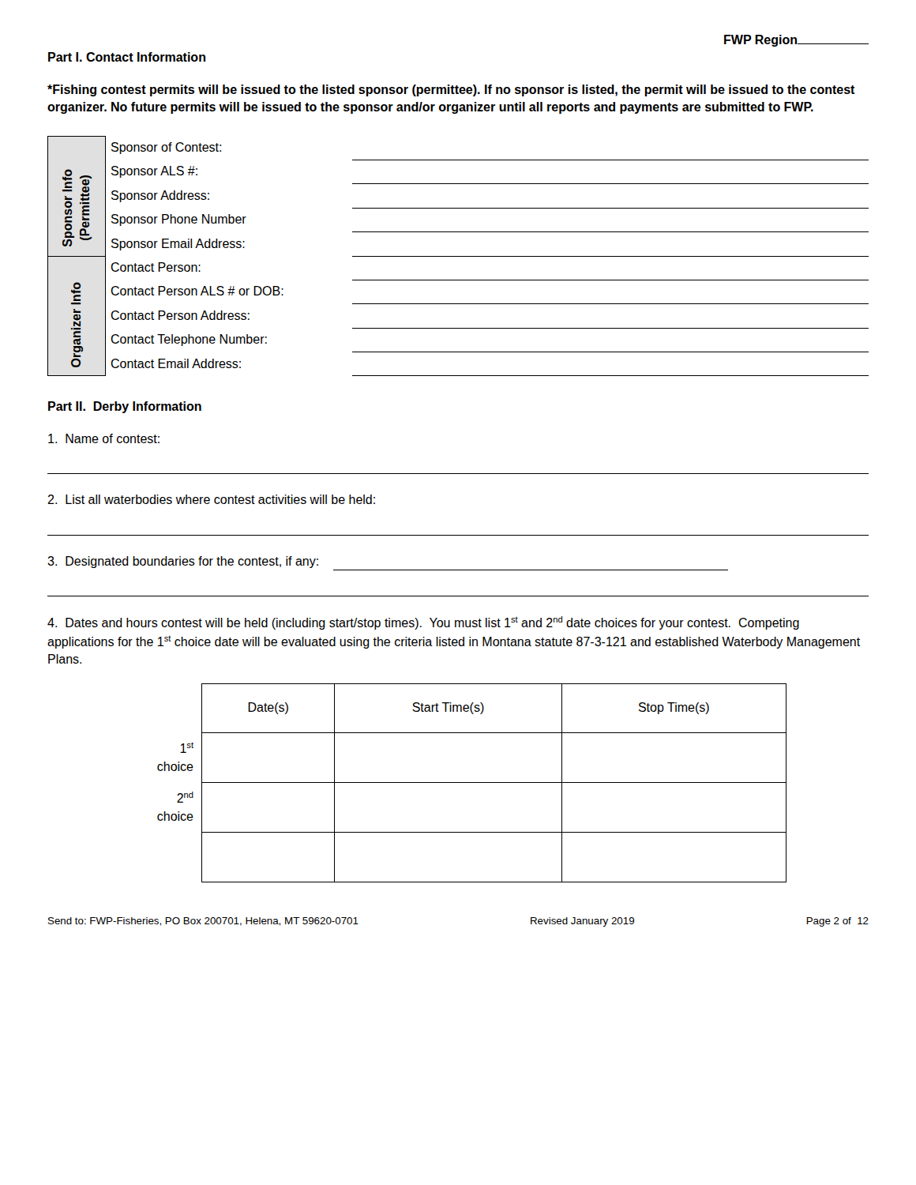FWP Region
Part I. Contact Information
*Fishing contest permits will be issued to the listed sponsor (permittee). If no sponsor is listed, the permit will be issued to the contest organizer. No future permits will be issued to the sponsor and/or organizer until all reports and payments are submitted to FWP.
| Sponsor Info (Permittee) | Sponsor of Contest: | |
| Sponsor ALS #: | |
| Sponsor Address: | |
| Sponsor Phone Number | |
| Sponsor Email Address: | |
| Organizer Info | Contact Person: | |
| Contact Person ALS # or DOB: | |
| Contact Person Address: | |
| Contact Telephone Number: | |
| Contact Email Address: | |
Part II. Derby Information
1. Name of contest:
2. List all waterbodies where contest activities will be held:
3. Designated boundaries for the contest, if any:
4. Dates and hours contest will be held (including start/stop times). You must list 1st and 2nd date choices for your contest. Competing applications for the 1st choice date will be evaluated using the criteria listed in Montana statute 87-3-121 and established Waterbody Management Plans.
| | Date(s) | Start Time(s) | Stop Time(s) |
| 1 st choice | | | |
| 2 nd choice | | | |
Send to: FWP-Fisheries, PO Box 200701, Helena, MT 59620-0701 Revised January 2019 Page 2 of 12